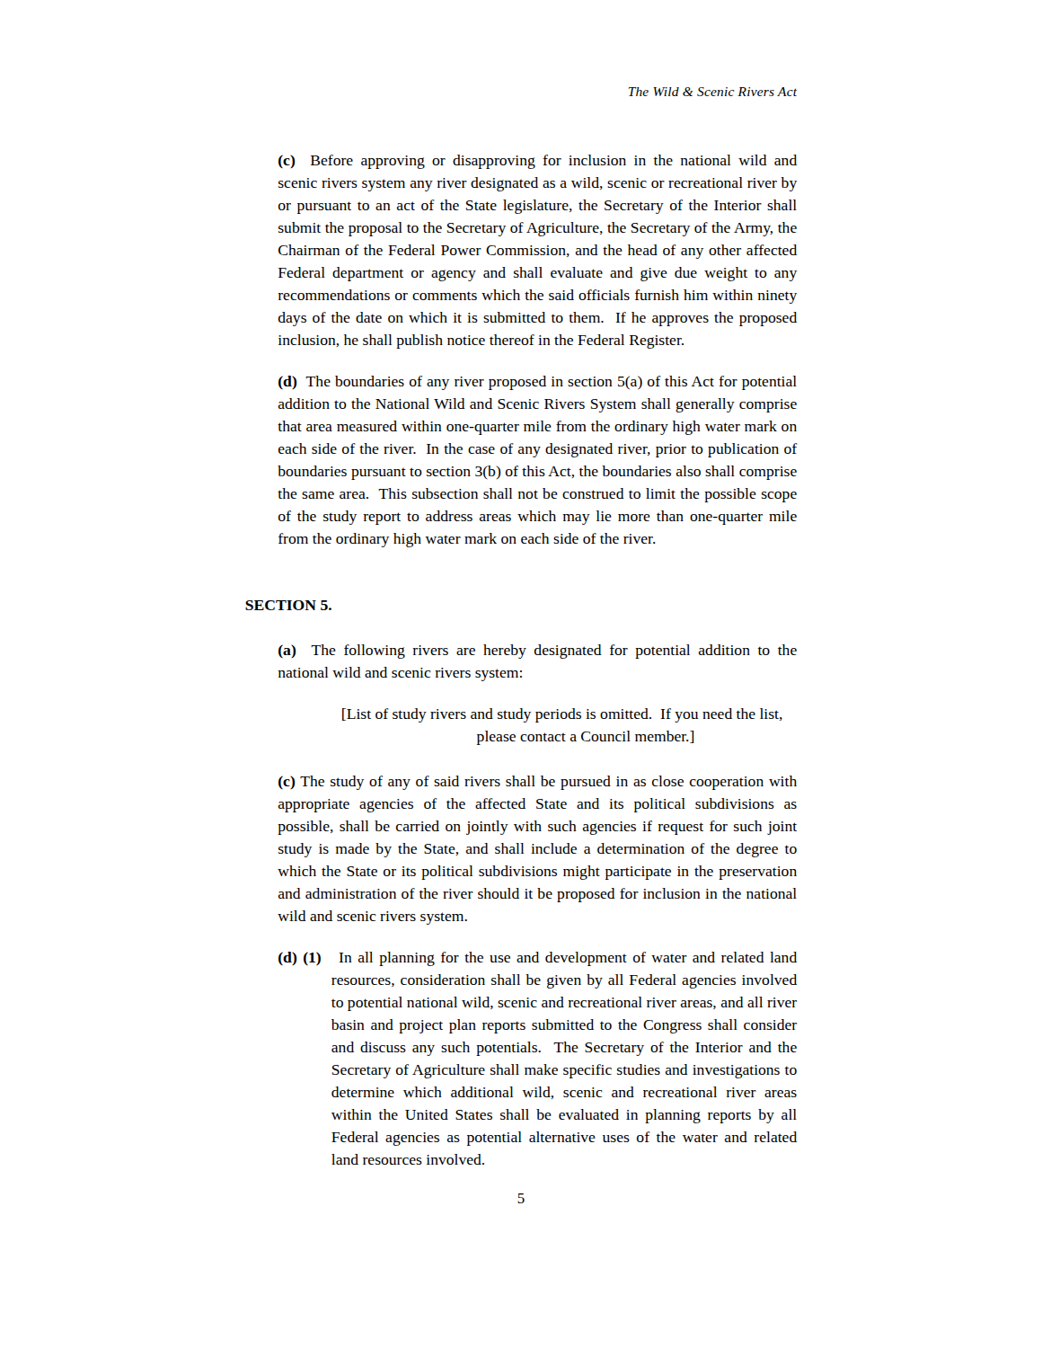The Wild & Scenic Rivers Act
(c) Before approving or disapproving for inclusion in the national wild and scenic rivers system any river designated as a wild, scenic or recreational river by or pursuant to an act of the State legislature, the Secretary of the Interior shall submit the proposal to the Secretary of Agriculture, the Secretary of the Army, the Chairman of the Federal Power Commission, and the head of any other affected Federal department or agency and shall evaluate and give due weight to any recommendations or comments which the said officials furnish him within ninety days of the date on which it is submitted to them. If he approves the proposed inclusion, he shall publish notice thereof in the Federal Register.
(d) The boundaries of any river proposed in section 5(a) of this Act for potential addition to the National Wild and Scenic Rivers System shall generally comprise that area measured within one-quarter mile from the ordinary high water mark on each side of the river. In the case of any designated river, prior to publication of boundaries pursuant to section 3(b) of this Act, the boundaries also shall comprise the same area. This subsection shall not be construed to limit the possible scope of the study report to address areas which may lie more than one-quarter mile from the ordinary high water mark on each side of the river.
SECTION 5.
(a) The following rivers are hereby designated for potential addition to the national wild and scenic rivers system:
[List of study rivers and study periods is omitted. If you need the list,please contact a Council member.]
(c) The study of any of said rivers shall be pursued in as close cooperation with appropriate agencies of the affected State and its political subdivisions as possible, shall be carried on jointly with such agencies if request for such joint study is made by the State, and shall include a determination of the degree to which the State or its political subdivisions might participate in the preservation and administration of the river should it be proposed for inclusion in the national wild and scenic rivers system.
(d) (1) In all planning for the use and development of water and related land resources, consideration shall be given by all Federal agencies involved to potential national wild, scenic and recreational river areas, and all river basin and project plan reports submitted to the Congress shall consider and discuss any such potentials. The Secretary of the Interior and the Secretary of Agriculture shall make specific studies and investigations to determine which additional wild, scenic and recreational river areas within the United States shall be evaluated in planning reports by all Federal agencies as potential alternative uses of the water and related land resources involved.
5